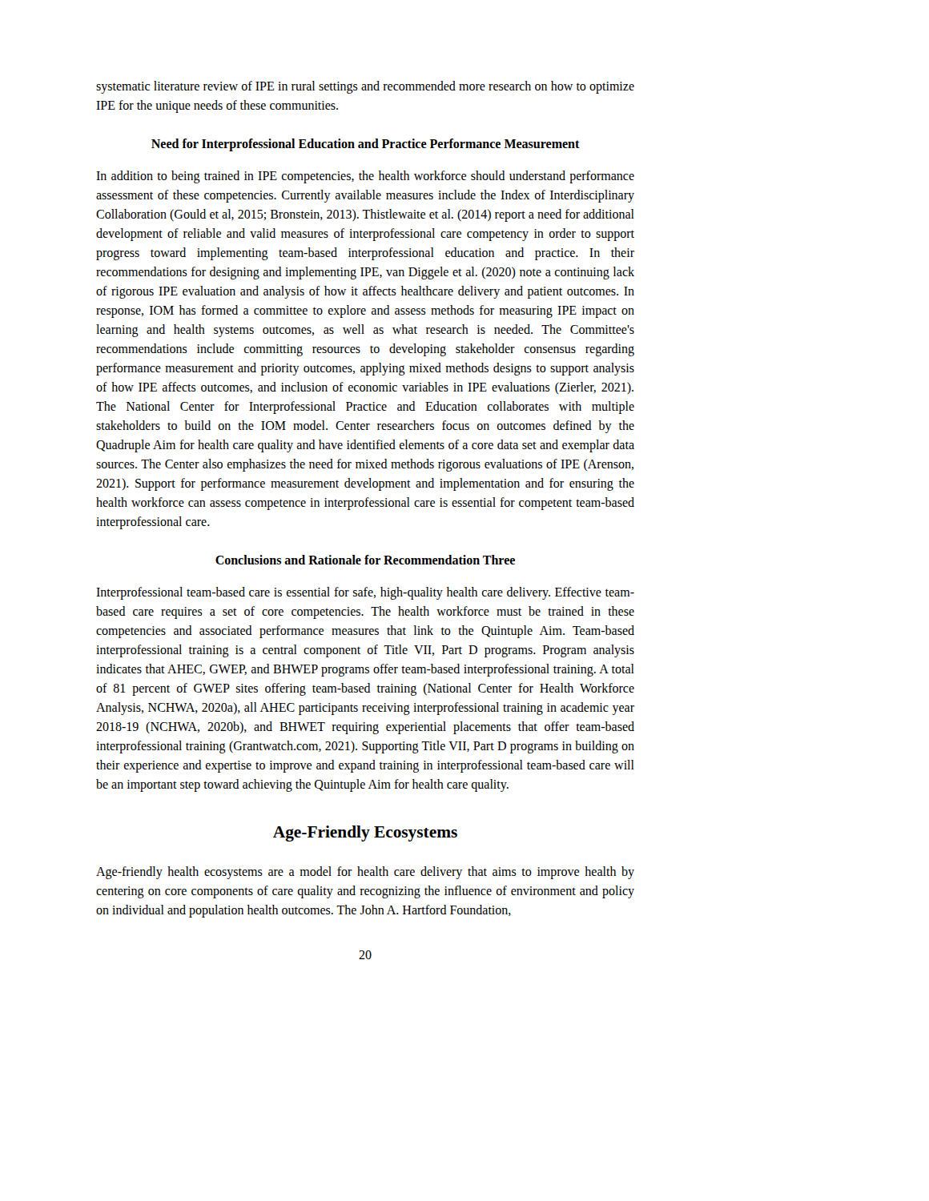systematic literature review of IPE in rural settings and recommended more research on how to optimize IPE for the unique needs of these communities.
Need for Interprofessional Education and Practice Performance Measurement
In addition to being trained in IPE competencies, the health workforce should understand performance assessment of these competencies. Currently available measures include the Index of Interdisciplinary Collaboration (Gould et al, 2015; Bronstein, 2013). Thistlewaite et al. (2014) report a need for additional development of reliable and valid measures of interprofessional care competency in order to support progress toward implementing team-based interprofessional education and practice. In their recommendations for designing and implementing IPE, van Diggele et al. (2020) note a continuing lack of rigorous IPE evaluation and analysis of how it affects healthcare delivery and patient outcomes. In response, IOM has formed a committee to explore and assess methods for measuring IPE impact on learning and health systems outcomes, as well as what research is needed. The Committee's recommendations include committing resources to developing stakeholder consensus regarding performance measurement and priority outcomes, applying mixed methods designs to support analysis of how IPE affects outcomes, and inclusion of economic variables in IPE evaluations (Zierler, 2021). The National Center for Interprofessional Practice and Education collaborates with multiple stakeholders to build on the IOM model. Center researchers focus on outcomes defined by the Quadruple Aim for health care quality and have identified elements of a core data set and exemplar data sources. The Center also emphasizes the need for mixed methods rigorous evaluations of IPE (Arenson, 2021). Support for performance measurement development and implementation and for ensuring the health workforce can assess competence in interprofessional care is essential for competent team-based interprofessional care.
Conclusions and Rationale for Recommendation Three
Interprofessional team-based care is essential for safe, high-quality health care delivery. Effective team-based care requires a set of core competencies. The health workforce must be trained in these competencies and associated performance measures that link to the Quintuple Aim. Team-based interprofessional training is a central component of Title VII, Part D programs. Program analysis indicates that AHEC, GWEP, and BHWEP programs offer team-based interprofessional training. A total of 81 percent of GWEP sites offering team-based training (National Center for Health Workforce Analysis, NCHWA, 2020a), all AHEC participants receiving interprofessional training in academic year 2018-19 (NCHWA, 2020b), and BHWET requiring experiential placements that offer team-based interprofessional training (Grantwatch.com, 2021). Supporting Title VII, Part D programs in building on their experience and expertise to improve and expand training in interprofessional team-based care will be an important step toward achieving the Quintuple Aim for health care quality.
Age-Friendly Ecosystems
Age-friendly health ecosystems are a model for health care delivery that aims to improve health by centering on core components of care quality and recognizing the influence of environment and policy on individual and population health outcomes. The John A. Hartford Foundation,
20